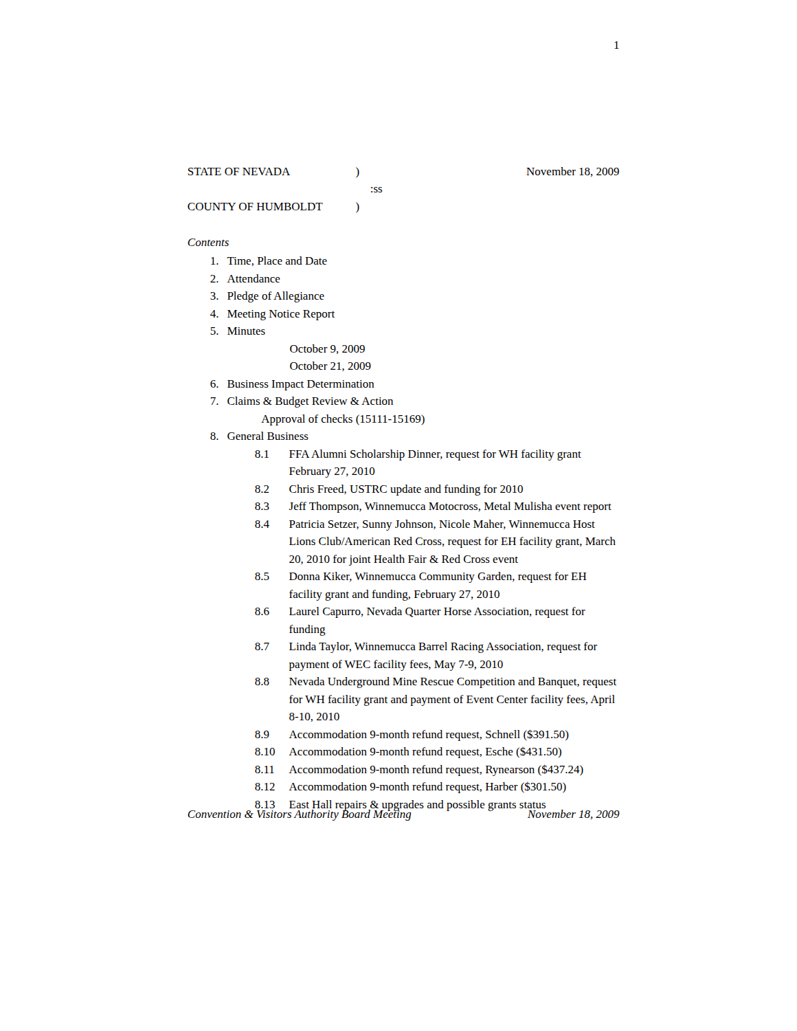1
| STATE OF NEVADA | ) | November 18, 2009 |
| | :ss | |
| COUNTY OF HUMBOLDT | ) | |
Contents
Time, Place and Date
Attendance
Pledge of Allegiance
Meeting Notice Report
Minutes
October 9, 2009
October 21, 2009
Business Impact Determination
Claims & Budget Review & Action
Approval of checks (15111-15169)
General Business
8.1
FFA Alumni Scholarship Dinner, request for WH facility grant February 27, 2010
8.2
Chris Freed, USTRC update and funding for 2010
8.3
Jeff Thompson, Winnemucca Motocross, Metal Mulisha event report
8.4
Patricia Setzer, Sunny Johnson, Nicole Maher, Winnemucca Host Lions Club/American Red Cross, request for EH facility grant, March 20, 2010 for joint Health Fair & Red Cross event
8.5
Donna Kiker, Winnemucca Community Garden, request for EH facility grant and funding, February 27, 2010
8.6
Laurel Capurro, Nevada Quarter Horse Association, request for funding
8.7
Linda Taylor, Winnemucca Barrel Racing Association, request for payment of WEC facility fees, May 7-9, 2010
8.8
Nevada Underground Mine Rescue Competition and Banquet, request for WH facility grant and payment of Event Center facility fees, April 8-10, 2010
8.9
Accommodation 9-month refund request, Schnell ($391.50)
8.10
Accommodation 9-month refund request, Esche ($431.50)
8.11
Accommodation 9-month refund request, Rynearson ($437.24)
8.12
Accommodation 9-month refund request, Harber ($301.50)
8.13
East Hall repairs & upgrades and possible grants status
Convention & Visitors Authority Board Meeting
November 18, 2009